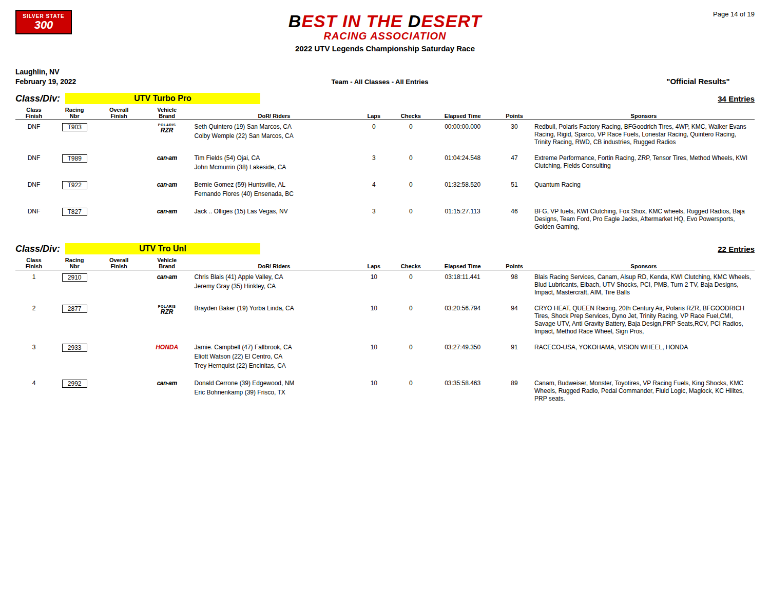SILVER STATE 300
Page 14 of 19
BEST IN THE DESERT
RACING ASSOCIATION
2022 UTV Legends Championship Saturday Race
Laughlin, NV
February 19, 2022
Team - All Classes - All Entries
"Official Results"
Class/Div:
UTV Turbo Pro
34 Entries
| Class Finish | Racing Nbr | Overall Finish | Vehicle Brand | DoR/ Riders | Laps | Checks | Elapsed Time | Points | Sponsors |
| --- | --- | --- | --- | --- | --- | --- | --- | --- | --- |
| DNF | T903 | | POLARIS RZR | Seth Quintero (19) San Marcos, CA Colby Wemple (22) San Marcos, CA | 0 | 0 | 00:00:00.000 | 30 | Redbull, Polaris Factory Racing, BFGoodrich Tires, 4WP, KMC, Walker Evans Racing, Rigid, Sparco, VP Race Fuels, Lonestar Racing, Quintero Racing, Trinity Racing, RWD, CB industries, Rugged Radios |
| DNF | T989 | | can-am | Tim Fields (54) Ojai, CA John Mcmurrin (38) Lakeside, CA | 3 | 0 | 01:04:24.548 | 47 | Extreme Performance, Fortin Racing, ZRP, Tensor Tires, Method Wheels, KWI Clutching, Fields Consulting |
| DNF | T922 | | can-am | Bernie Gomez (59) Huntsville, AL Fernando Flores (40) Ensenada, BC | 4 | 0 | 01:32:58.520 | 51 | Quantum Racing |
| DNF | T827 | | can-am | Jack .. Olliges (15) Las Vegas, NV | 3 | 0 | 01:15:27.113 | 46 | BFG, VP fuels, KWI Clutching, Fox Shox, KMC wheels, Rugged Radios, Baja Designs, Team Ford, Pro Eagle Jacks, Aftermarket HQ, Evo Powersports, Golden Gaming, |
Class/Div:
UTV Tro Unl
22 Entries
| Class Finish | Racing Nbr | Overall Finish | Vehicle Brand | DoR/ Riders | Laps | Checks | Elapsed Time | Points | Sponsors |
| --- | --- | --- | --- | --- | --- | --- | --- | --- | --- |
| 1 | 2910 | | can-am | Chris Blais (41) Apple Valley, CA Jeremy Gray (35) Hinkley, CA | 10 | 0 | 03:18:11.441 | 98 | Blais Racing Services, Canam, Alsup RD, Kenda, KWI Clutching, KMC Wheels, Blud Lubricants, Eibach, UTV Shocks, PCI, PMB, Turn 2 TV, Baja Designs, Impact, Mastercraft, AIM, Tire Balls |
| 2 | 2877 | | POLARIS RZR | Brayden Baker (19) Yorba Linda, CA | 10 | 0 | 03:20:56.794 | 94 | CRYO HEAT, QUEEN Racing, 20th Century Air, Polaris RZR, BFGOODRICH Tires, Shock Prep Services, Dyno Jet, Trinity Racing, VP Race Fuel,CMI, Savage UTV, Anti Gravity Battery, Baja Design,PRP Seats,RCV, PCI Radios, Impact, Method Race Wheel, Sign Pros, |
| 3 | 2933 | | HONDA | Jamie. Campbell (47) Fallbrook, CA Eliott Watson (22) El Centro, CA Trey Hernquist (22) Encinitas, CA | 10 | 0 | 03:27:49.350 | 91 | RACECO-USA, YOKOHAMA, VISION WHEEL, HONDA |
| 4 | 2992 | | can-am | Donald Cerrone (39) Edgewood, NM Eric Bohnenkamp (39) Frisco, TX | 10 | 0 | 03:35:58.463 | 89 | Canam, Budweiser, Monster, Toyotires, VP Racing Fuels, King Shocks, KMC Wheels, Rugged Radio, Pedal Commander, Fluid Logic, Maglock, KC Hilites, PRP seats. |